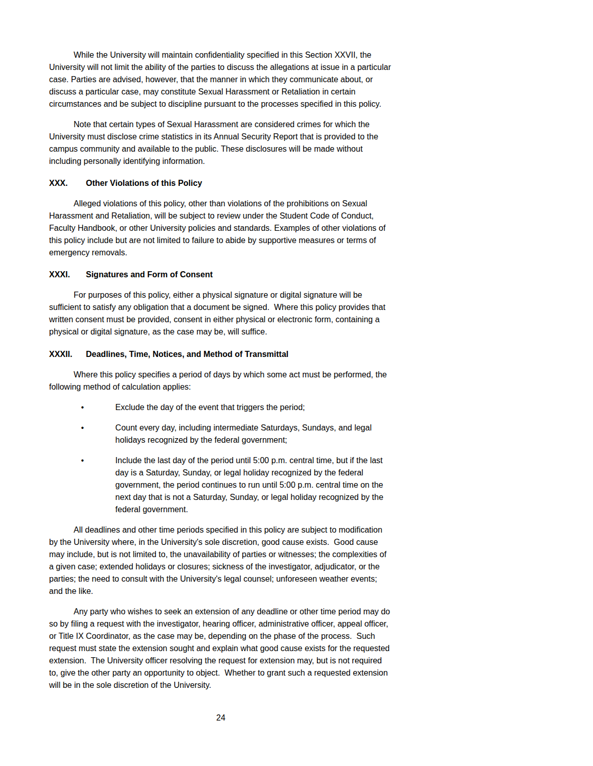While the University will maintain confidentiality specified in this Section XXVII, the University will not limit the ability of the parties to discuss the allegations at issue in a particular case. Parties are advised, however, that the manner in which they communicate about, or discuss a particular case, may constitute Sexual Harassment or Retaliation in certain circumstances and be subject to discipline pursuant to the processes specified in this policy.
Note that certain types of Sexual Harassment are considered crimes for which the University must disclose crime statistics in its Annual Security Report that is provided to the campus community and available to the public. These disclosures will be made without including personally identifying information.
XXX. Other Violations of this Policy
Alleged violations of this policy, other than violations of the prohibitions on Sexual Harassment and Retaliation, will be subject to review under the Student Code of Conduct, Faculty Handbook, or other University policies and standards. Examples of other violations of this policy include but are not limited to failure to abide by supportive measures or terms of emergency removals.
XXXI. Signatures and Form of Consent
For purposes of this policy, either a physical signature or digital signature will be sufficient to satisfy any obligation that a document be signed. Where this policy provides that written consent must be provided, consent in either physical or electronic form, containing a physical or digital signature, as the case may be, will suffice.
XXXII. Deadlines, Time, Notices, and Method of Transmittal
Where this policy specifies a period of days by which some act must be performed, the following method of calculation applies:
Exclude the day of the event that triggers the period;
Count every day, including intermediate Saturdays, Sundays, and legal holidays recognized by the federal government;
Include the last day of the period until 5:00 p.m. central time, but if the last day is a Saturday, Sunday, or legal holiday recognized by the federal government, the period continues to run until 5:00 p.m. central time on the next day that is not a Saturday, Sunday, or legal holiday recognized by the federal government.
All deadlines and other time periods specified in this policy are subject to modification by the University where, in the University's sole discretion, good cause exists. Good cause may include, but is not limited to, the unavailability of parties or witnesses; the complexities of a given case; extended holidays or closures; sickness of the investigator, adjudicator, or the parties; the need to consult with the University's legal counsel; unforeseen weather events; and the like.
Any party who wishes to seek an extension of any deadline or other time period may do so by filing a request with the investigator, hearing officer, administrative officer, appeal officer, or Title IX Coordinator, as the case may be, depending on the phase of the process. Such request must state the extension sought and explain what good cause exists for the requested extension. The University officer resolving the request for extension may, but is not required to, give the other party an opportunity to object. Whether to grant such a requested extension will be in the sole discretion of the University.
24